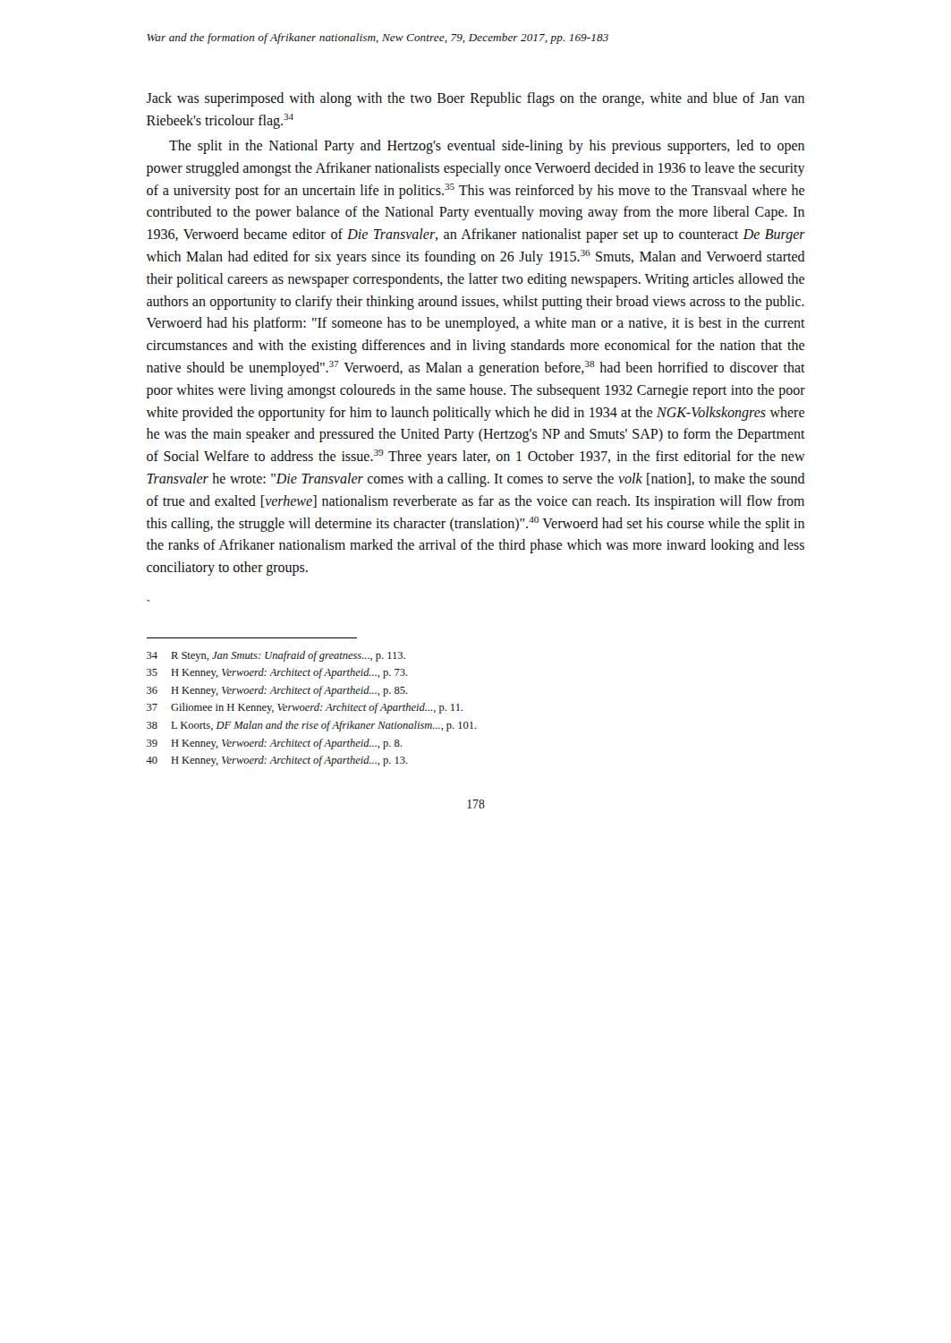War and the formation of Afrikaner nationalism, New Contree, 79, December 2017, pp. 169-183
Jack was superimposed with along with the two Boer Republic flags on the orange, white and blue of Jan van Riebeek's tricolour flag.34
The split in the National Party and Hertzog's eventual side-lining by his previous supporters, led to open power struggled amongst the Afrikaner nationalists especially once Verwoerd decided in 1936 to leave the security of a university post for an uncertain life in politics.35 This was reinforced by his move to the Transvaal where he contributed to the power balance of the National Party eventually moving away from the more liberal Cape. In 1936, Verwoerd became editor of Die Transvaler, an Afrikaner nationalist paper set up to counteract De Burger which Malan had edited for six years since its founding on 26 July 1915.36 Smuts, Malan and Verwoerd started their political careers as newspaper correspondents, the latter two editing newspapers. Writing articles allowed the authors an opportunity to clarify their thinking around issues, whilst putting their broad views across to the public. Verwoerd had his platform: "If someone has to be unemployed, a white man or a native, it is best in the current circumstances and with the existing differences and in living standards more economical for the nation that the native should be unemployed".37 Verwoerd, as Malan a generation before,38 had been horrified to discover that poor whites were living amongst coloureds in the same house. The subsequent 1932 Carnegie report into the poor white provided the opportunity for him to launch politically which he did in 1934 at the NGK-Volkskongres where he was the main speaker and pressured the United Party (Hertzog's NP and Smuts' SAP) to form the Department of Social Welfare to address the issue.39 Three years later, on 1 October 1937, in the first editorial for the new Transvaler he wrote: "Die Transvaler comes with a calling. It comes to serve the volk [nation], to make the sound of true and exalted [verhewe] nationalism reverberate as far as the voice can reach. Its inspiration will flow from this calling, the struggle will determine its character (translation)".40 Verwoerd had set his course while the split in the ranks of Afrikaner nationalism marked the arrival of the third phase which was more inward looking and less conciliatory to other groups.
`
R Steyn, Jan Smuts: Unafraid of greatness..., p. 113.
H Kenney, Verwoerd: Architect of Apartheid..., p. 73.
H Kenney, Verwoerd: Architect of Apartheid..., p. 85.
Giliomee in H Kenney, Verwoerd: Architect of Apartheid..., p. 11.
L Koorts, DF Malan and the rise of Afrikaner Nationalism..., p. 101.
H Kenney, Verwoerd: Architect of Apartheid..., p. 8.
H Kenney, Verwoerd: Architect of Apartheid..., p. 13.
178